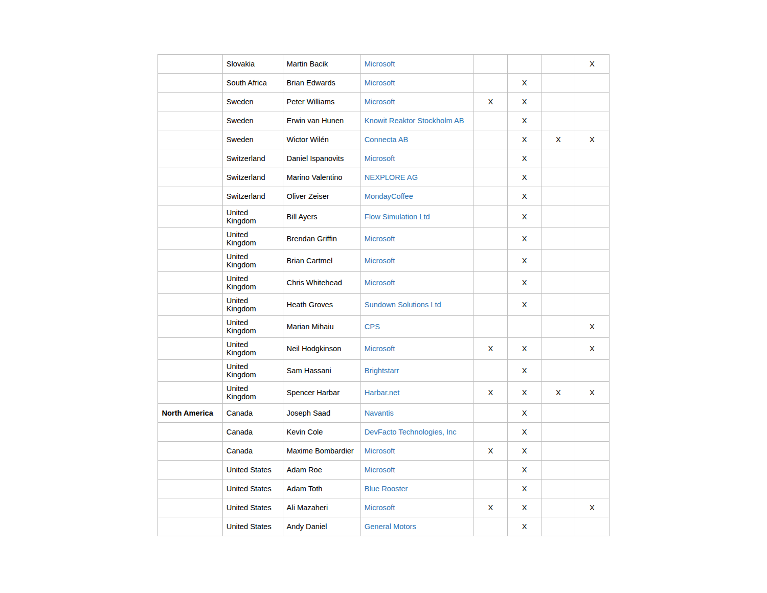| | Slovakia | Martin Bacik | Microsoft | | | | X |
| | South Africa | Brian Edwards | Microsoft | | X | | |
| | Sweden | Peter Williams | Microsoft | X | X | | |
| | Sweden | Erwin van Hunen | Knowit Reaktor Stockholm AB | | X | | |
| | Sweden | Wictor Wilén | Connecta AB | | X | X | X |
| | Switzerland | Daniel Ispanovits | Microsoft | | X | | |
| | Switzerland | Marino Valentino | NEXPLORE AG | | X | | |
| | Switzerland | Oliver Zeiser | MondayCoffee | | X | | |
| | United Kingdom | Bill Ayers | Flow Simulation Ltd | | X | | |
| | United Kingdom | Brendan Griffin | Microsoft | | X | | |
| | United Kingdom | Brian Cartmel | Microsoft | | X | | |
| | United Kingdom | Chris Whitehead | Microsoft | | X | | |
| | United Kingdom | Heath Groves | Sundown Solutions Ltd | | X | | |
| | United Kingdom | Marian Mihaiu | CPS | | | | X |
| | United Kingdom | Neil Hodgkinson | Microsoft | X | X | | X |
| | United Kingdom | Sam Hassani | Brightstarr | | X | | |
| | United Kingdom | Spencer Harbar | Harbar.net | X | X | X | X |
| North America | Canada | Joseph Saad | Navantis | | X | | |
| | Canada | Kevin Cole | DevFacto Technologies, Inc | | X | | |
| | Canada | Maxime Bombardier | Microsoft | X | X | | |
| | United States | Adam Roe | Microsoft | | X | | |
| | United States | Adam Toth | Blue Rooster | | X | | |
| | United States | Ali Mazaheri | Microsoft | X | X | | X |
| | United States | Andy Daniel | General Motors | | X | | |